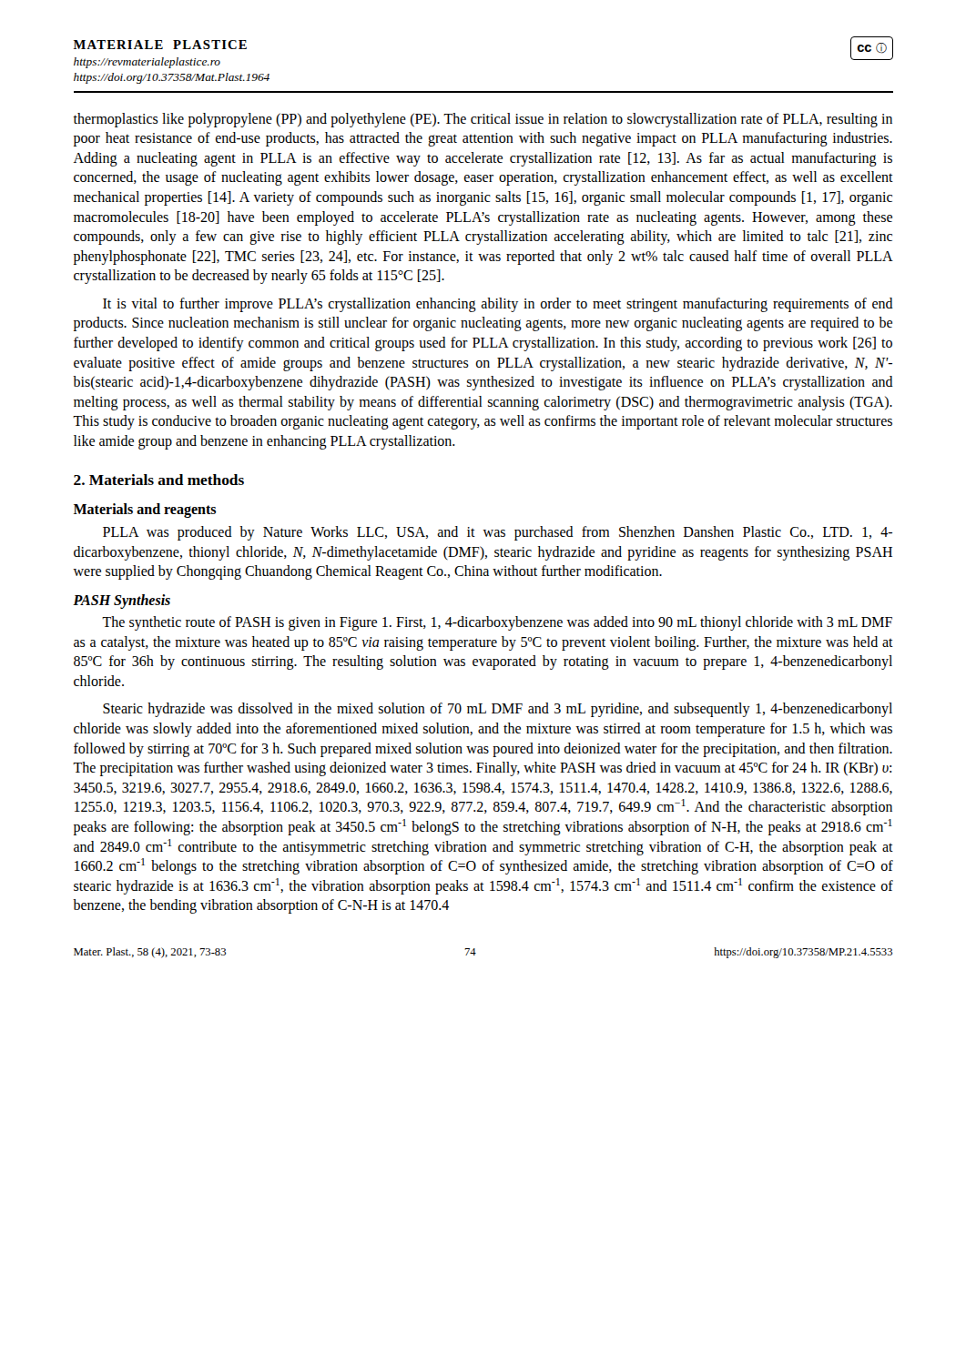MATERIALE PLASTICE
https://revmaterialeplastice.ro
https://doi.org/10.37358/Mat.Plast.1964
ccⓘ
thermoplastics like polypropylene (PP) and polyethylene (PE). The critical issue in relation to slowcrystallization rate of PLLA, resulting in poor heat resistance of end-use products, has attracted the great attention with such negative impact on PLLA manufacturing industries. Adding a nucleating agent in PLLA is an effective way to accelerate crystallization rate [12, 13]. As far as actual manufacturing is concerned, the usage of nucleating agent exhibits lower dosage, easer operation, crystallization enhancement effect, as well as excellent mechanical properties [14]. A variety of compounds such as inorganic salts [15, 16], organic small molecular compounds [1, 17], organic macromolecules [18-20] have been employed to accelerate PLLA’s crystallization rate as nucleating agents. However, among these compounds, only a few can give rise to highly efficient PLLA crystallization accelerating ability, which are limited to talc [21], zinc phenylphosphonate [22], TMC series [23, 24], etc. For instance, it was reported that only 2 wt% talc caused half time of overall PLLA crystallization to be decreased by nearly 65 folds at 115°C [25].
It is vital to further improve PLLA’s crystallization enhancing ability in order to meet stringent manufacturing requirements of end products. Since nucleation mechanism is still unclear for organic nucleating agents, more new organic nucleating agents are required to be further developed to identify common and critical groups used for PLLA crystallization. In this study, according to previous work [26] to evaluate positive effect of amide groups and benzene structures on PLLA crystallization, a new stearic hydrazide derivative, N, N'-bis(stearic acid)-1,4-dicarboxybenzene dihydrazide (PASH) was synthesized to investigate its influence on PLLA’s crystallization and melting process, as well as thermal stability by means of differential scanning calorimetry (DSC) and thermogravimetric analysis (TGA). This study is conducive to broaden organic nucleating agent category, as well as confirms the important role of relevant molecular structures like amide group and benzene in enhancing PLLA crystallization.
2. Materials and methods
Materials and reagents
PLLA was produced by Nature Works LLC, USA, and it was purchased from Shenzhen Danshen Plastic Co., LTD. 1, 4-dicarboxybenzene, thionyl chloride, N, N-dimethylacetamide (DMF), stearic hydrazide and pyridine as reagents for synthesizing PSAH were supplied by Chongqing Chuandong Chemical Reagent Co., China without further modification.
PASH Synthesis
The synthetic route of PASH is given in Figure 1. First, 1, 4-dicarboxybenzene was added into 90 mL thionyl chloride with 3 mL DMF as a catalyst, the mixture was heated up to 85ºC via raising temperature by 5ºC to prevent violent boiling. Further, the mixture was held at 85ºC for 36h by continuous stirring. The resulting solution was evaporated by rotating in vacuum to prepare 1, 4-benzenedicarbonyl chloride.
Stearic hydrazide was dissolved in the mixed solution of 70 mL DMF and 3 mL pyridine, and subsequently 1, 4-benzenedicarbonyl chloride was slowly added into the aforementioned mixed solution, and the mixture was stirred at room temperature for 1.5 h, which was followed by stirring at 70ºC for 3 h. Such prepared mixed solution was poured into deionized water for the precipitation, and then filtration. The precipitation was further washed using deionized water 3 times. Finally, white PASH was dried in vacuum at 45ºC for 24 h. IR (KBr) υ: 3450.5, 3219.6, 3027.7, 2955.4, 2918.6, 2849.0, 1660.2, 1636.3, 1598.4, 1574.3, 1511.4, 1470.4, 1428.2, 1410.9, 1386.8, 1322.6, 1288.6, 1255.0, 1219.3, 1203.5, 1156.4, 1106.2, 1020.3, 970.3, 922.9, 877.2, 859.4, 807.4, 719.7, 649.9 cm−1. And the characteristic absorption peaks are following: the absorption peak at 3450.5 cm-1 belongS to the stretching vibrations absorption of N-H, the peaks at 2918.6 cm-1 and 2849.0 cm-1 contribute to the antisymmetric stretching vibration and symmetric stretching vibration of C-H, the absorption peak at 1660.2 cm-1 belongs to the stretching vibration absorption of C=O of synthesized amide, the stretching vibration absorption of C=O of stearic hydrazide is at 1636.3 cm-1, the vibration absorption peaks at 1598.4 cm-1, 1574.3 cm-1 and 1511.4 cm-1 confirm the existence of benzene, the bending vibration absorption of C-N-H is at 1470.4
Mater. Plast., 58 (4), 2021, 73-83
74
https://doi.org/10.37358/MP.21.4.5533